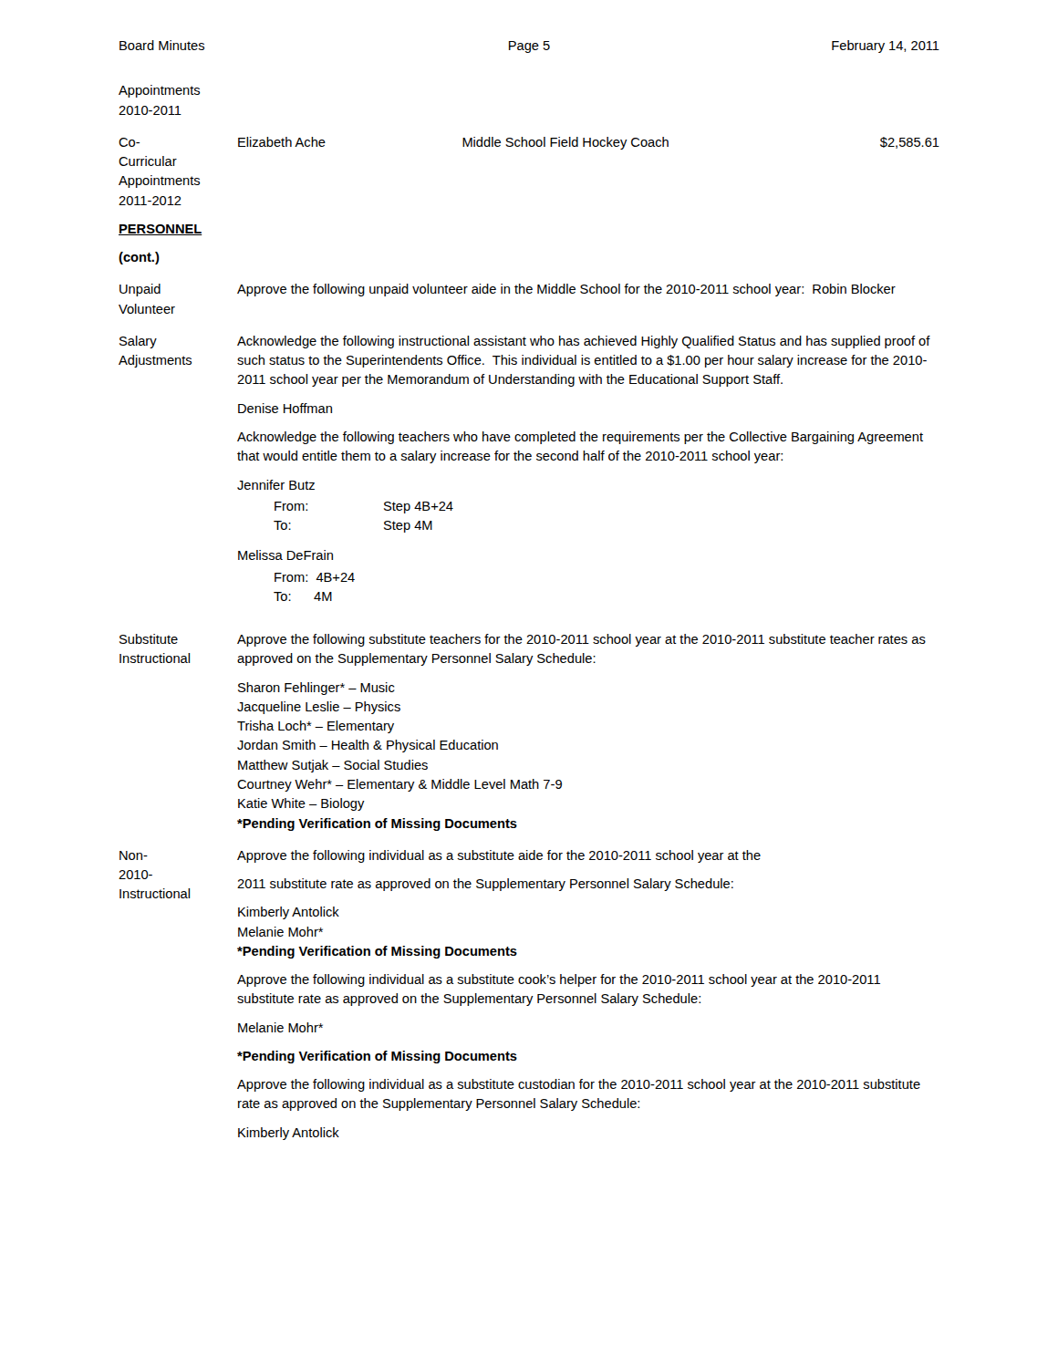Board Minutes
Page 5
February 14, 2011
Appointments
2010-2011
Co-
Curricular
Appointments
2011-2012
PERSONNEL
(cont.)
Elizabeth Ache
Middle School Field Hockey Coach
$2,585.61
Unpaid
Volunteer
Approve the following unpaid volunteer aide in the Middle School for the 2010-2011 school year: Robin Blocker
Salary
Adjustments
Acknowledge the following instructional assistant who has achieved Highly Qualified Status and has supplied proof of such status to the Superintendents Office. This individual is entitled to a $1.00 per hour salary increase for the 2010-2011 school year per the Memorandum of Understanding with the Educational Support Staff.
Denise Hoffman
Acknowledge the following teachers who have completed the requirements per the Collective Bargaining Agreement that would entitle them to a salary increase for the second half of the 2010-2011 school year:
Jennifer Butz
From:
Step 4B+24
To:
Step 4M
Melissa DeFrain
From: 4B+24
To: 4M
Substitute
Instructional
Approve the following substitute teachers for the 2010-2011 school year at the 2010-2011 substitute teacher rates as approved on the Supplementary Personnel Salary Schedule:
Sharon Fehlinger* – Music
Jacqueline Leslie – Physics
Trisha Loch* – Elementary
Jordan Smith – Health & Physical Education
Matthew Sutjak – Social Studies
Courtney Wehr* – Elementary & Middle Level Math 7-9
Katie White – Biology
*Pending Verification of Missing Documents
Non-
2010-
Instructional
Approve the following individual as a substitute aide for the 2010-2011 school year at the
2011 substitute rate as approved on the Supplementary Personnel Salary Schedule:
Kimberly Antolick
Melanie Mohr*
*Pending Verification of Missing Documents
Approve the following individual as a substitute cook’s helper for the 2010-2011 school year at the 2010-2011 substitute rate as approved on the Supplementary Personnel Salary Schedule:
Melanie Mohr*
*Pending Verification of Missing Documents
Approve the following individual as a substitute custodian for the 2010-2011 school year at the 2010-2011 substitute rate as approved on the Supplementary Personnel Salary Schedule:
Kimberly Antolick